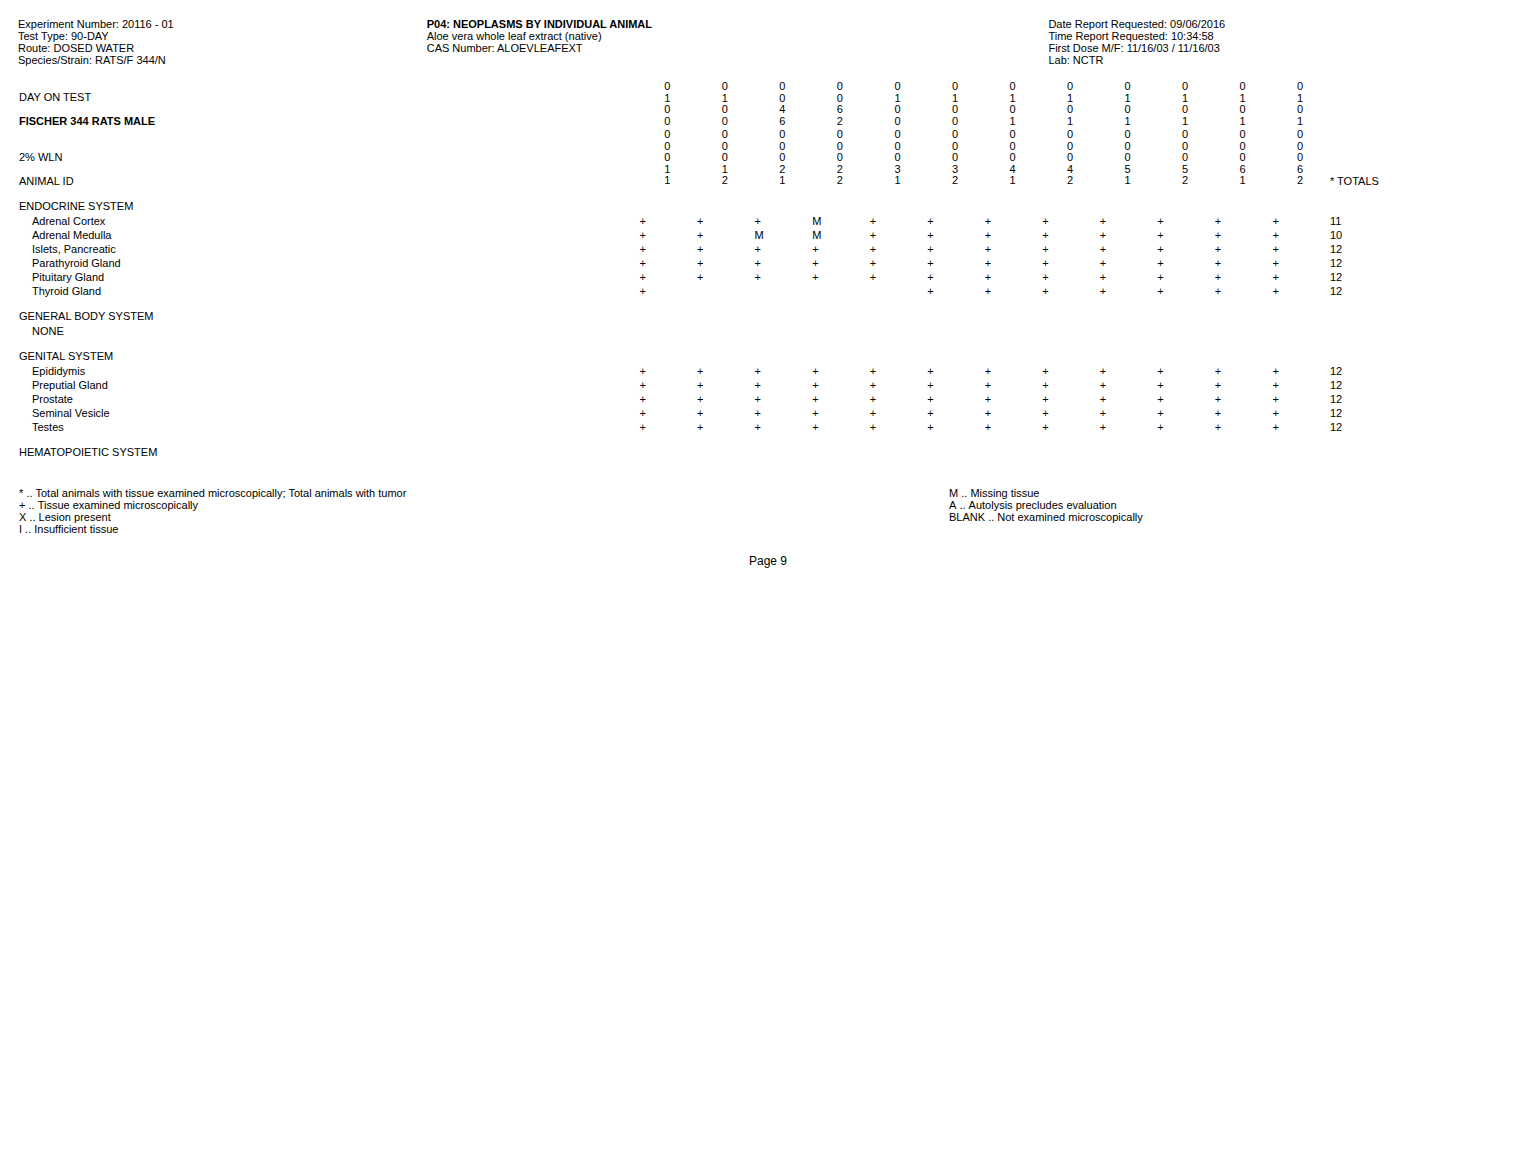| Experiment Number: 20116 - 01 | P04: NEOPLASMS BY INDIVIDUAL ANIMAL | Date Report Requested: 09/06/2016 |
| Test Type: 90-DAY | Aloe vera whole leaf extract (native) | Time Report Requested: 10:34:58 |
| Route: DOSED WATER | CAS Number: ALOEVLEAFEXT | First Dose M/F: 11/16/03 / 11/16/03 |
| Species/Strain: RATS/F 344/N | | Lab: NCTR |
| DAY ON TEST FISCHER 344 RATS MALE | 0 1 0 0 | 0 1 0 0 | 0 0 4 6 | 0 0 6 2 | 0 1 0 0 | 0 1 0 0 | 0 1 0 1 | 0 1 0 1 | 0 1 0 1 | 0 1 0 1 | 0 1 0 1 | 0 1 0 1 | |
| --- | --- | --- | --- | --- | --- | --- | --- | --- | --- | --- | --- | --- | --- |
| 2% WLN ANIMAL ID | 0 0 0 1 1 | 0 0 0 1 2 | 0 0 0 2 1 | 0 0 0 2 2 | 0 0 0 3 1 | 0 0 0 3 2 | 0 0 0 4 1 | 0 0 0 4 2 | 0 0 0 5 1 | 0 0 0 5 2 | 0 0 0 6 1 | 0 0 0 6 2 | * TOTALS |
| ENDOCRINE SYSTEM | |
| Adrenal Cortex | + | + | + | M | + | + | + | + | + | + | + | + | 11 |
| Adrenal Medulla | + | + | M | M | + | + | + | + | + | + | + | + | 10 |
| Islets, Pancreatic | + | + | + | + | + | + | + | + | + | + | + | + | 12 |
| Parathyroid Gland | + | + | + | + | + | + | + | + | + | + | + | + | 12 |
| Pituitary Gland | + | + | + | + | + | + | + | + | + | + | + | + | 12 |
| Thyroid Gland | + | | | | | + | + | + | + | + | + | + | 12 |
| GENERAL BODY SYSTEM | |
| NONE | |
| GENITAL SYSTEM | |
| Epididymis | + | + | + | + | + | + | + | + | + | + | + | + | 12 |
| Preputial Gland | + | + | + | + | + | + | + | + | + | + | + | + | 12 |
| Prostate | + | + | + | + | + | + | + | + | + | + | + | + | 12 |
| Seminal Vesicle | + | + | + | + | + | + | + | + | + | + | + | + | 12 |
| Testes | + | + | + | + | + | + | + | + | + | + | + | + | 12 |
| HEMATOPOIETIC SYSTEM | |
| * .. Total animals with tissue examined microscopically; Total animals with tumor + .. Tissue examined microscopically X .. Lesion present I .. Insufficient tissue | M .. Missing tissue A .. Autolysis precludes evaluation BLANK .. Not examined microscopically |
Page 9